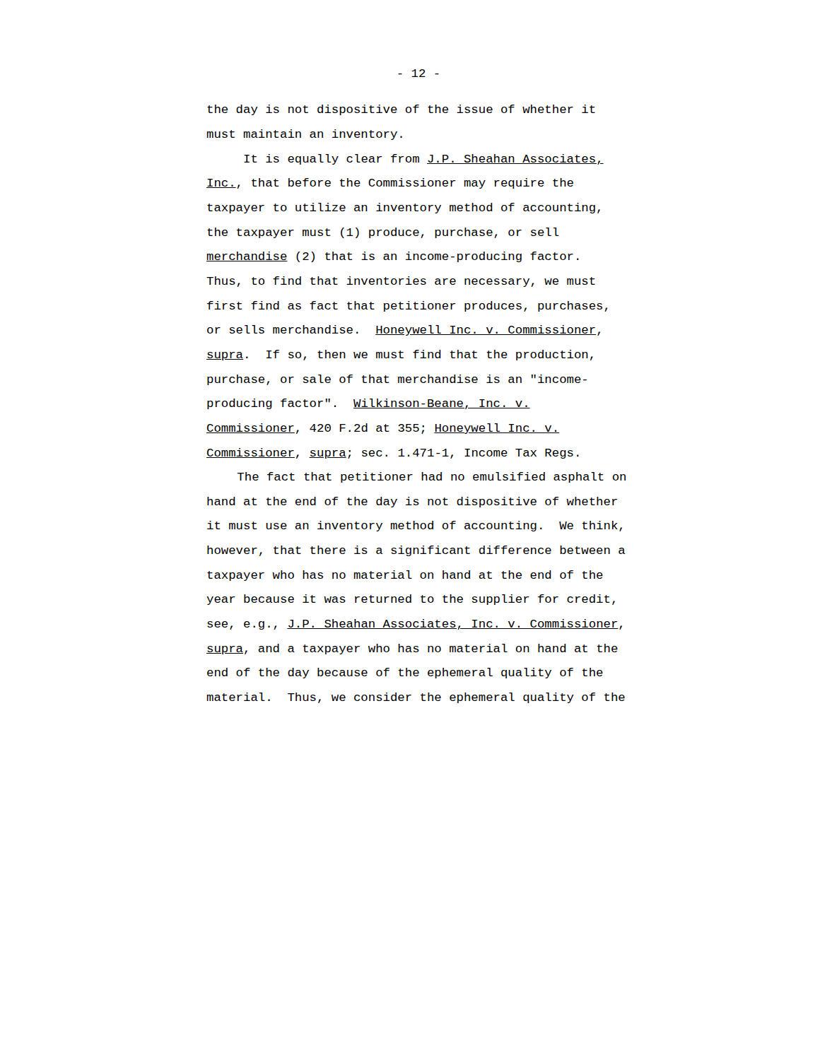- 12 -
the day is not dispositive of the issue of whether it must maintain an inventory.
It is equally clear from J.P. Sheahan Associates, Inc., that before the Commissioner may require the taxpayer to utilize an inventory method of accounting, the taxpayer must (1) produce, purchase, or sell merchandise (2) that is an income-producing factor. Thus, to find that inventories are necessary, we must first find as fact that petitioner produces, purchases, or sells merchandise. Honeywell Inc. v. Commissioner, supra. If so, then we must find that the production, purchase, or sale of that merchandise is an "income-producing factor". Wilkinson-Beane, Inc. v. Commissioner, 420 F.2d at 355; Honeywell Inc. v. Commissioner, supra; sec. 1.471-1, Income Tax Regs.
The fact that petitioner had no emulsified asphalt on hand at the end of the day is not dispositive of whether it must use an inventory method of accounting. We think, however, that there is a significant difference between a taxpayer who has no material on hand at the end of the year because it was returned to the supplier for credit, see, e.g., J.P. Sheahan Associates, Inc. v. Commissioner, supra, and a taxpayer who has no material on hand at the end of the day because of the ephemeral quality of the material. Thus, we consider the ephemeral quality of the